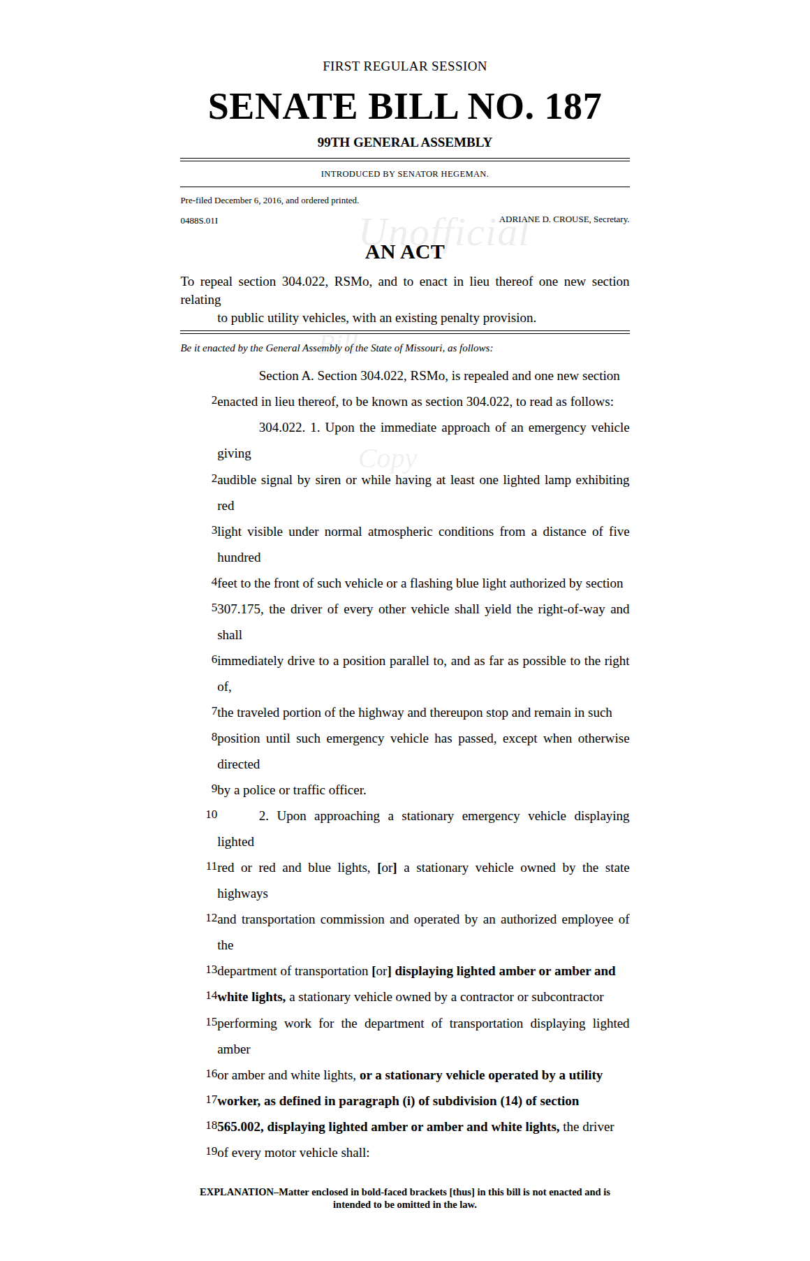Unofficial
Bill
Copy
FIRST REGULAR SESSION
SENATE BILL NO. 187
99TH GENERAL ASSEMBLY
INTRODUCED BY SENATOR HEGEMAN.
Pre-filed December 6, 2016, and ordered printed.
ADRIANE D. CROUSE, Secretary.
0488S.01I
AN ACT
To repeal section 304.022, RSMo, and to enact in lieu thereof one new section relating to public utility vehicles, with an existing penalty provision.
Be it enacted by the General Assembly of the State of Missouri, as follows:
| | Section A. Section 304.022, RSMo, is repealed and one new section |
| 2 | enacted in lieu thereof, to be known as section 304.022, to read as follows: |
| | 304.022. 1. Upon the immediate approach of an emergency vehicle giving |
| 2 | audible signal by siren or while having at least one lighted lamp exhibiting red |
| 3 | light visible under normal atmospheric conditions from a distance of five hundred |
| 4 | feet to the front of such vehicle or a flashing blue light authorized by section |
| 5 | 307.175, the driver of every other vehicle shall yield the right-of-way and shall |
| 6 | immediately drive to a position parallel to, and as far as possible to the right of, |
| 7 | the traveled portion of the highway and thereupon stop and remain in such |
| 8 | position until such emergency vehicle has passed, except when otherwise directed |
| 9 | by a police or traffic officer. |
| 10 | 2. Upon approaching a stationary emergency vehicle displaying lighted |
| 11 | red or red and blue lights, [ or ] a stationary vehicle owned by the state highways |
| 12 | and transportation commission and operated by an authorized employee of the |
| 13 | department of transportation [ or ] displaying lighted amber or amber and |
| 14 | white lights, a stationary vehicle owned by a contractor or subcontractor |
| 15 | performing work for the department of transportation displaying lighted amber |
| 16 | or amber and white lights, or a stationary vehicle operated by a utility |
| 17 | worker, as defined in paragraph (i) of subdivision (14) of section |
| 18 | 565.002, displaying lighted amber or amber and white lights, the driver |
| 19 | of every motor vehicle shall: |
EXPLANATION–Matter enclosed in bold-faced brackets [thus] in this bill is not enacted and is
intended to be omitted in the law.